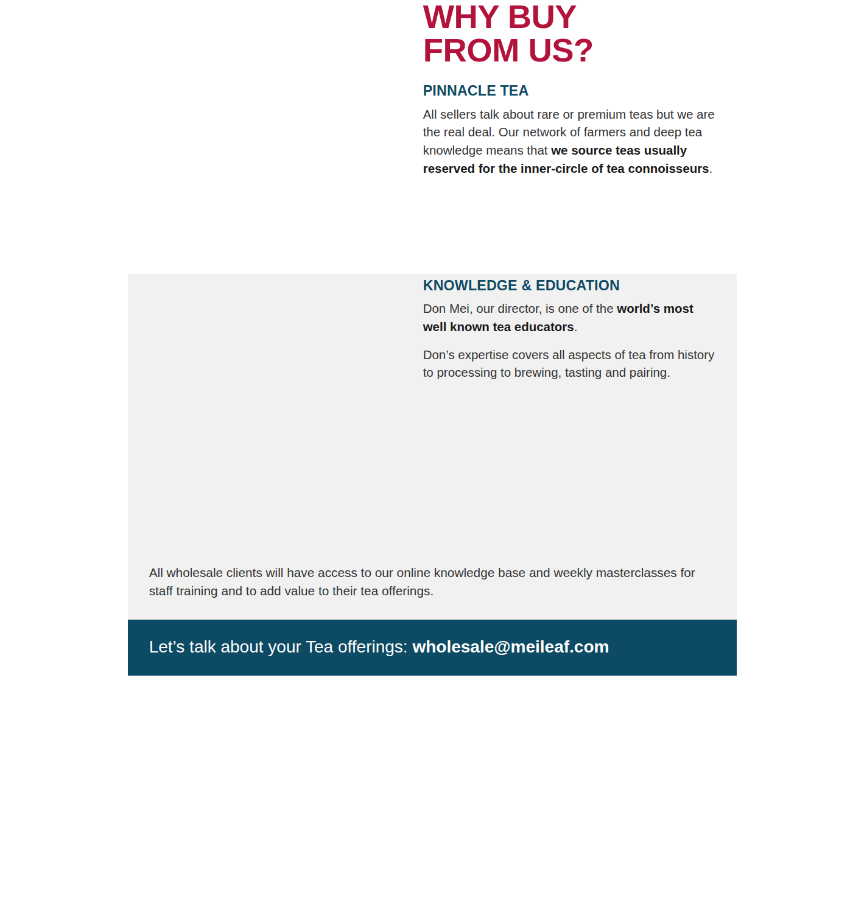Why buy
from us?
Pinnacle Tea
All sellers talk about rare or premium teas but we are the real deal. Our network of farmers and deep tea knowledge means that we source teas usually reserved for the inner-circle of tea connoisseurs.
Knowledge & Education
Don Mei, our director, is one of the world’s most well known tea educators.
Don’s expertise covers all aspects of tea from history to processing to brewing, tasting and pairing.
All wholesale clients will have access to our online knowledge base and weekly masterclasses for staff training and to add value to their tea offerings.
Let’s talk about your Tea offerings: wholesale@meileaf.com